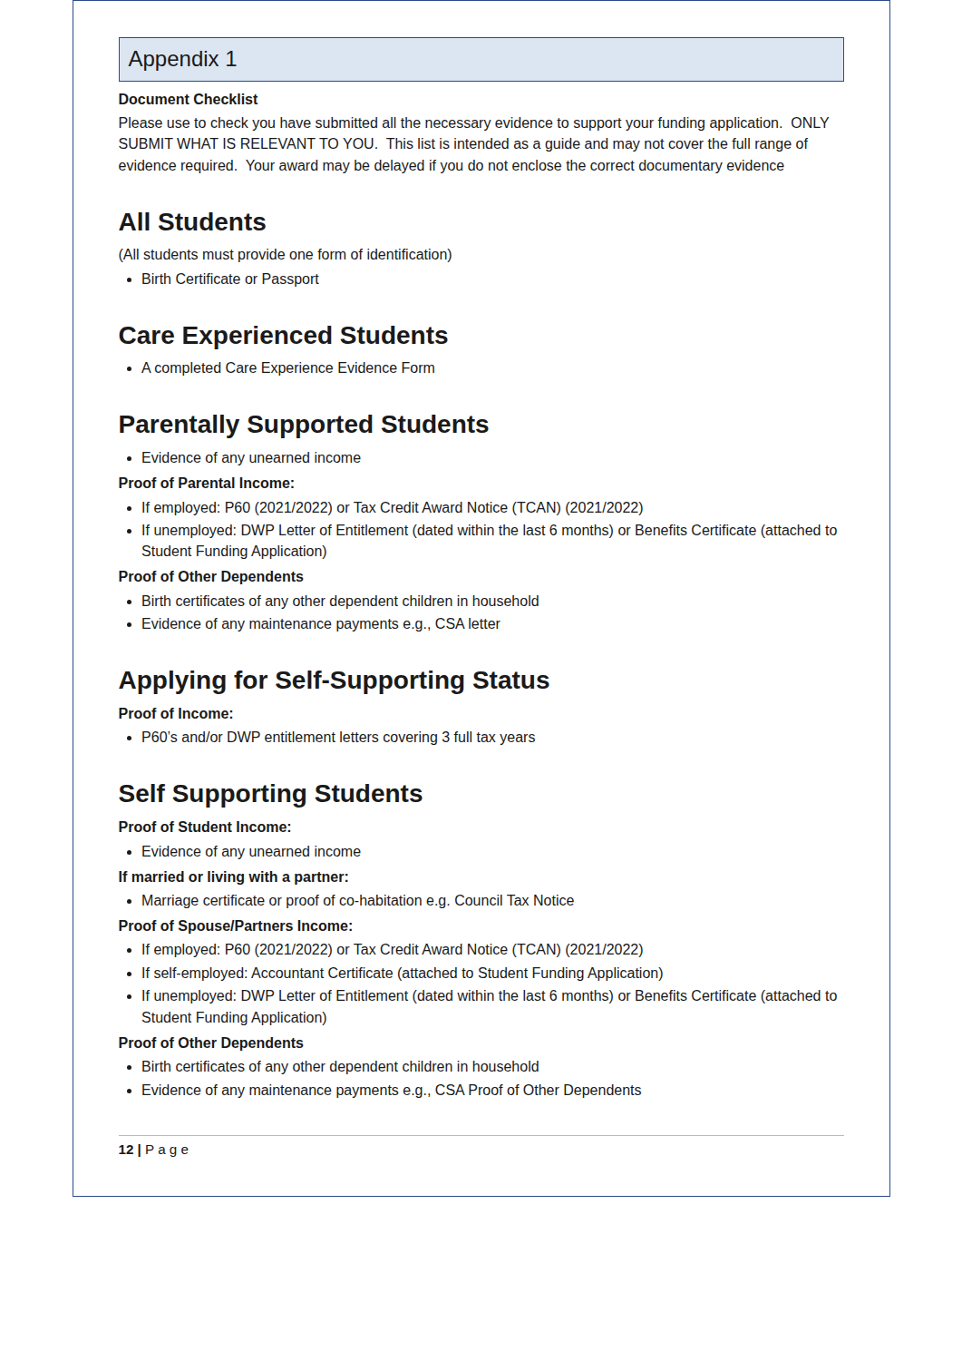Appendix 1
Document Checklist
Please use to check you have submitted all the necessary evidence to support your funding application. ONLY SUBMIT WHAT IS RELEVANT TO YOU. This list is intended as a guide and may not cover the full range of evidence required. Your award may be delayed if you do not enclose the correct documentary evidence
All Students
(All students must provide one form of identification)
Birth Certificate or Passport
Care Experienced Students
A completed Care Experience Evidence Form
Parentally Supported Students
Evidence of any unearned income
Proof of Parental Income:
If employed: P60 (2021/2022) or Tax Credit Award Notice (TCAN) (2021/2022)
If unemployed: DWP Letter of Entitlement (dated within the last 6 months) or Benefits Certificate (attached to Student Funding Application)
Proof of Other Dependents
Birth certificates of any other dependent children in household
Evidence of any maintenance payments e.g., CSA letter
Applying for Self-Supporting Status
Proof of Income:
P60’s and/or DWP entitlement letters covering 3 full tax years
Self Supporting Students
Proof of Student Income:
Evidence of any unearned income
If married or living with a partner:
Marriage certificate or proof of co-habitation e.g. Council Tax Notice
Proof of Spouse/Partners Income:
If employed: P60 (2021/2022) or Tax Credit Award Notice (TCAN) (2021/2022)
If self-employed: Accountant Certificate (attached to Student Funding Application)
If unemployed: DWP Letter of Entitlement (dated within the last 6 months) or Benefits Certificate (attached to Student Funding Application)
Proof of Other Dependents
Birth certificates of any other dependent children in household
Evidence of any maintenance payments e.g., CSA Proof of Other Dependents
12 | P a g e